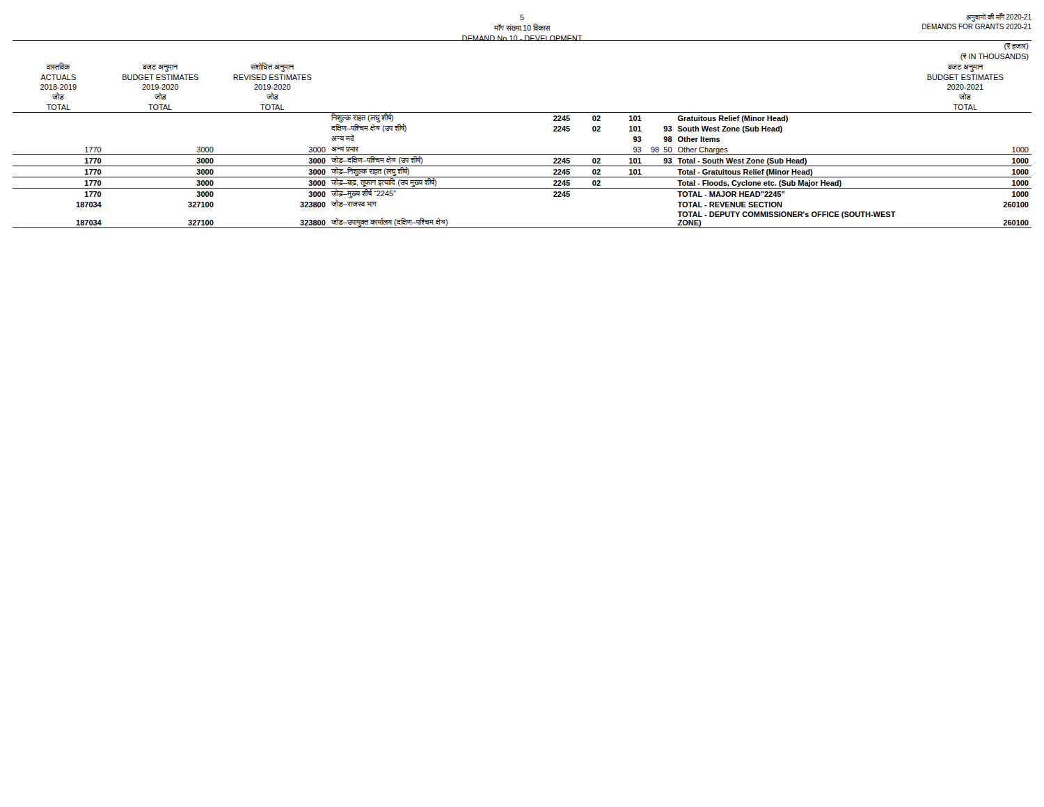5
माँग संख्या.10 विकास
DEMAND No.10 - DEVELOPMENT
अनुदानों की माँगें 2020-21
DEMANDS FOR GRANTS 2020-21
| | (₹ हजार) |
| | (₹ IN THOUSANDS) |
| वास्तविक | बजट अनुमान | संशोधित अनुमान | | बजट अनुमान |
| ACTUALS | BUDGET ESTIMATES | REVISED ESTIMATES | | BUDGET ESTIMATES |
| 2018-2019 | 2019-2020 | 2019-2020 | | 2020-2021 |
| जोड़ | जोड़ | जोड़ | | जोड़ |
| TOTAL | TOTAL | TOTAL | | TOTAL |
| | | | निशुल्क राहत (लघु शीर्ष) | 2245 | 02 | 101 | | Gratuitous Relief (Minor Head) | |
| | | | दक्षिण–पश्चिम क्षेत्र (उप शीर्ष) | 2245 | 02 | 101 | 93 | South West Zone (Sub Head) | |
| | | | अन्य मदें | | | 93 | 98 | Other Items | |
| 1770 | 3000 | 3000 | अन्य प्रभार | | | 93 | 98 50 | Other Charges | 1000 |
| 1770 | 3000 | 3000 | जोड़–दक्षिण–पश्चिम क्षेत्र (उप शीर्ष) | 2245 | 02 | 101 | 93 | Total - South West Zone (Sub Head) | 1000 |
| 1770 | 3000 | 3000 | जोड़–निशुल्क राहत (लघु शीर्ष) | 2245 | 02 | 101 | | Total - Gratuitous Relief (Minor Head) | 1000 |
| 1770 | 3000 | 3000 | जोड़–बाढ़, तूफान इत्यादि (उप मुख्य शीर्ष) | 2245 | 02 | | | Total - Floods, Cyclone etc. (Sub Major Head) | 1000 |
| 1770 | 3000 | 3000 | जोड़–मुख्य शीर्ष “2245” | 2245 | | | | TOTAL - MAJOR HEAD"2245" | 1000 |
| 187034 | 327100 | 323800 | जोड़–राजस्व भाग | | TOTAL - REVENUE SECTION | 260100 |
| 187034 | 327100 | 323800 | जोड़–उपायुक्त कार्यालय (दक्षिण–पश्चिम क्षेत्र) | | TOTAL - DEPUTY COMMISSIONER's OFFICE (SOUTH-WEST ZONE) | 260100 |